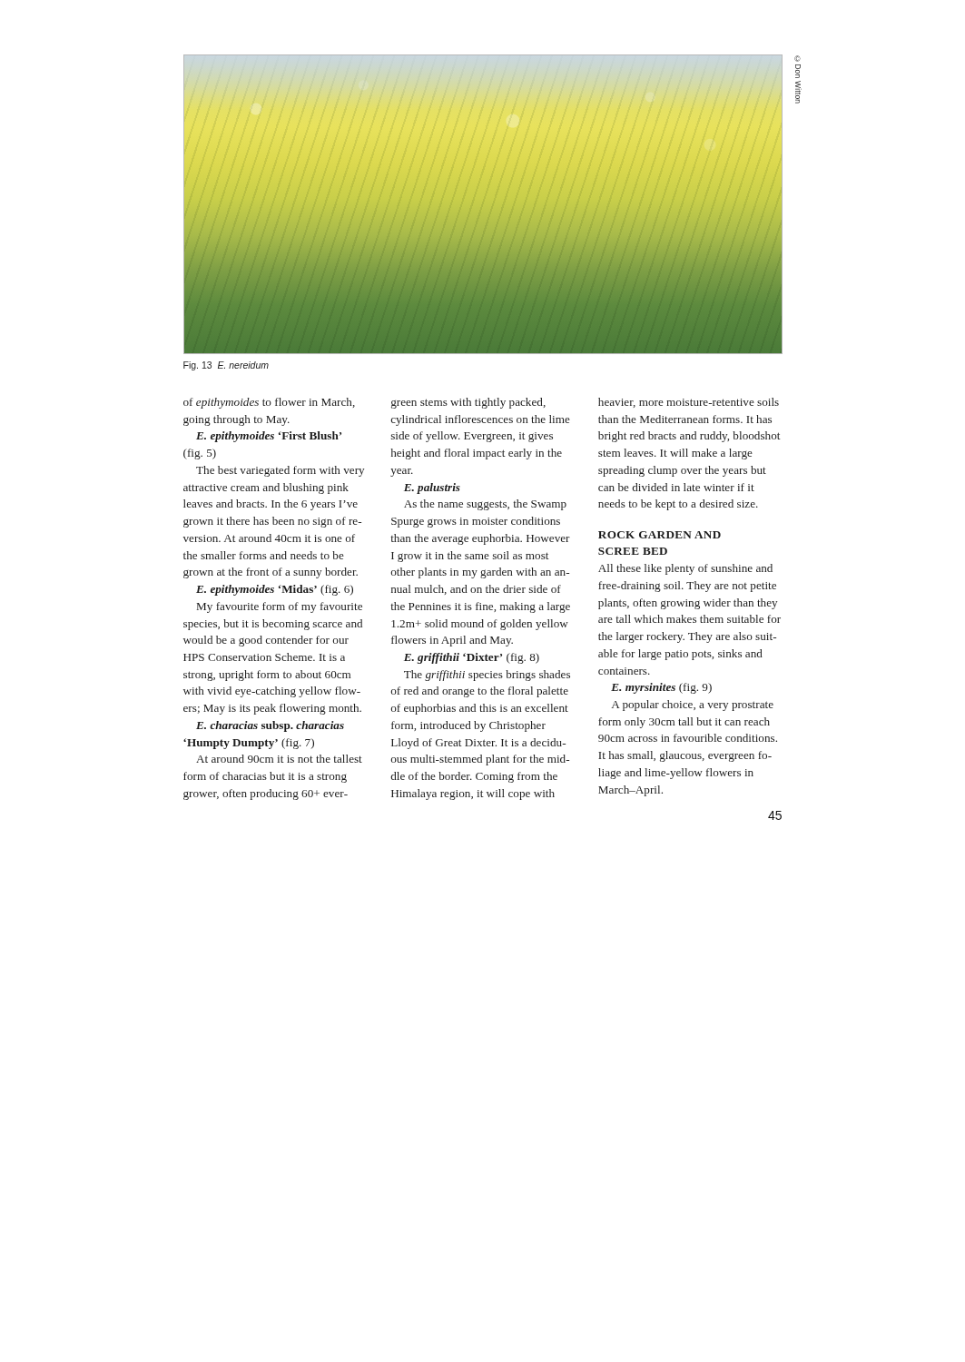©Don Witton
Fig. 13 E. nereidum
of epithymoides to flower in March, going through to May.
E. epithymoides ‘First Blush’ (fig. 5)
The best variegated form with very attractive cream and blushing pink leaves and bracts. In the 6 years I’ve grown it there has been no sign of reversion. At around 40cm it is one of the smaller forms and needs to be grown at the front of a sunny border.
E. epithymoides ‘Midas’ (fig. 6)
My favourite form of my favourite species, but it is becoming scarce and would be a good contender for our HPS Conservation Scheme. It is a strong, upright form to about 60cm with vivid eye-catching yellow flowers; May is its peak flowering month.
E. characias subsp. characias ‘Humpty Dumpty’ (fig. 7)
At around 90cm it is not the tallest form of characias but it is a strong grower, often producing 60+ evergreen stems with tightly packed, cylindrical inflorescences on the lime side of yellow. Evergreen, it gives height and floral impact early in the year.
E. palustris
As the name suggests, the Swamp Spurge grows in moister conditions than the average euphorbia. However I grow it in the same soil as most other plants in my garden with an annual mulch, and on the drier side of the Pennines it is fine, making a large 1.2m+ solid mound of golden yellow flowers in April and May.
E. griffithii ‘Dixter’ (fig. 8)
The griffithii species brings shades of red and orange to the floral palette of euphorbias and this is an excellent form, introduced by Christopher Lloyd of Great Dixter. It is a deciduous multi-stemmed plant for the middle of the border. Coming from the Himalaya region, it will cope with heavier, more moisture-retentive soils than the Mediterranean forms. It has bright red bracts and ruddy, bloodshot stem leaves. It will make a large spreading clump over the years but can be divided in late winter if it needs to be kept to a desired size.
Rock Garden and
Scree Bed
All these like plenty of sunshine and free-draining soil. They are not petite plants, often growing wider than they are tall which makes them suitable for the larger rockery. They are also suitable for large patio pots, sinks and containers.
E. myrsinites (fig. 9)
A popular choice, a very prostrate form only 30cm tall but it can reach 90cm across in favourible conditions. It has small, glaucous, evergreen foliage and lime-yellow flowers in March–April.
45